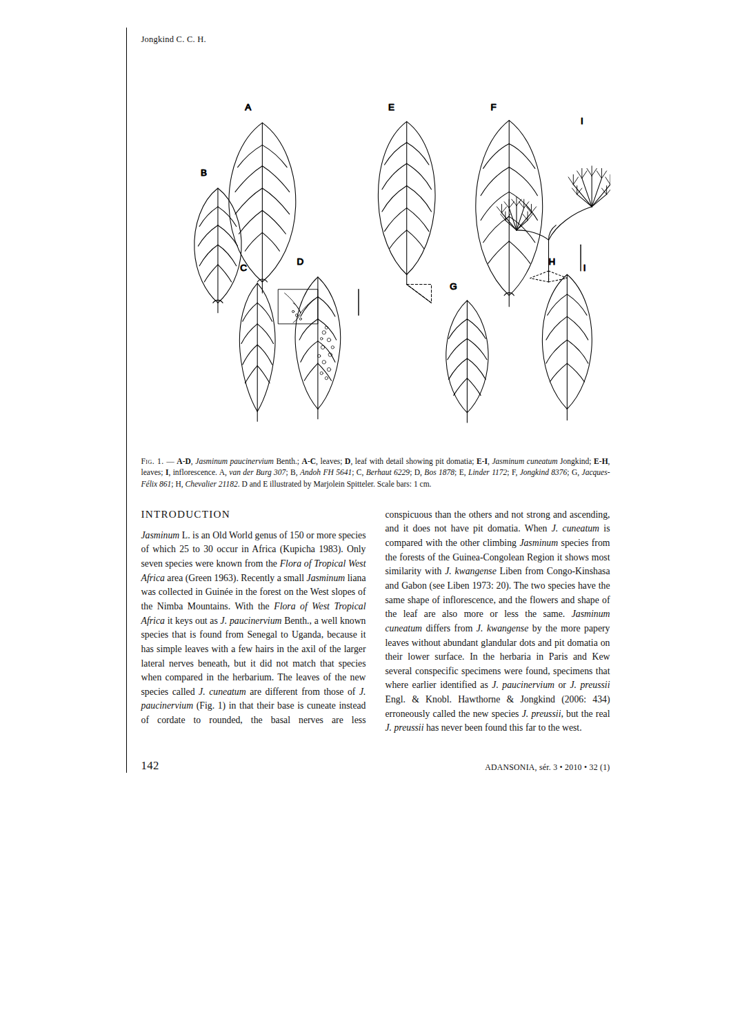Jongkind C. C. H.
A B C D E F G H I I
Fig. 1. — A-D, Jasminum paucinervium Benth.; A-C, leaves; D, leaf with detail showing pit domatia; E-I, Jasminum cuneatum Jongkind; E-H, leaves; I, inflorescence. A, van der Burg 307; B, Andoh FH 5641; C, Berhaut 6229; D, Bos 1878; E, Linder 1172; F, Jongkind 8376; G, Jacques-Félix 861; H, Chevalier 21182. D and E illustrated by Marjolein Spitteler. Scale bars: 1 cm.
INTRODUCTION
Jasminum L. is an Old World genus of 150 or more species of which 25 to 30 occur in Africa (Kupicha 1983). Only seven species were known from the Flora of Tropical West Africa area (Green 1963). Recently a small Jasminum liana was collected in Guinée in the forest on the West slopes of the Nimba Mountains. With the Flora of West Tropical Africa it keys out as J. paucinervium Benth., a well known species that is found from Senegal to Uganda, because it has simple leaves with a few hairs in the axil of the larger lateral nerves beneath, but it did not match that species when compared in the herbarium. The leaves of the new species called J. cuneatum are different from those of J. paucinervium (Fig. 1) in that their base is cuneate instead of cordate to rounded, the basal nerves are less conspicuous than the others and not strong and ascending, and it does not have pit domatia. When J. cuneatum is compared with the other climbing Jasminum species from the forests of the Guinea-Congolean Region it shows most similarity with J. kwangense Liben from Congo-Kinshasa and Gabon (see Liben 1973: 20). The two species have the same shape of inflorescence, and the flowers and shape of the leaf are also more or less the same. Jasminum cuneatum differs from J. kwangense by the more papery leaves without abundant glandular dots and pit domatia on their lower surface. In the herbaria in Paris and Kew several conspecific specimens were found, specimens that where earlier identified as J. paucinervium or J. preussii Engl. & Knobl. Hawthorne & Jongkind (2006: 434) erroneously called the new species J. preussii, but the real J. preussii has never been found this far to the west.
142
ADANSONIA, sér. 3 • 2010 • 32 (1)